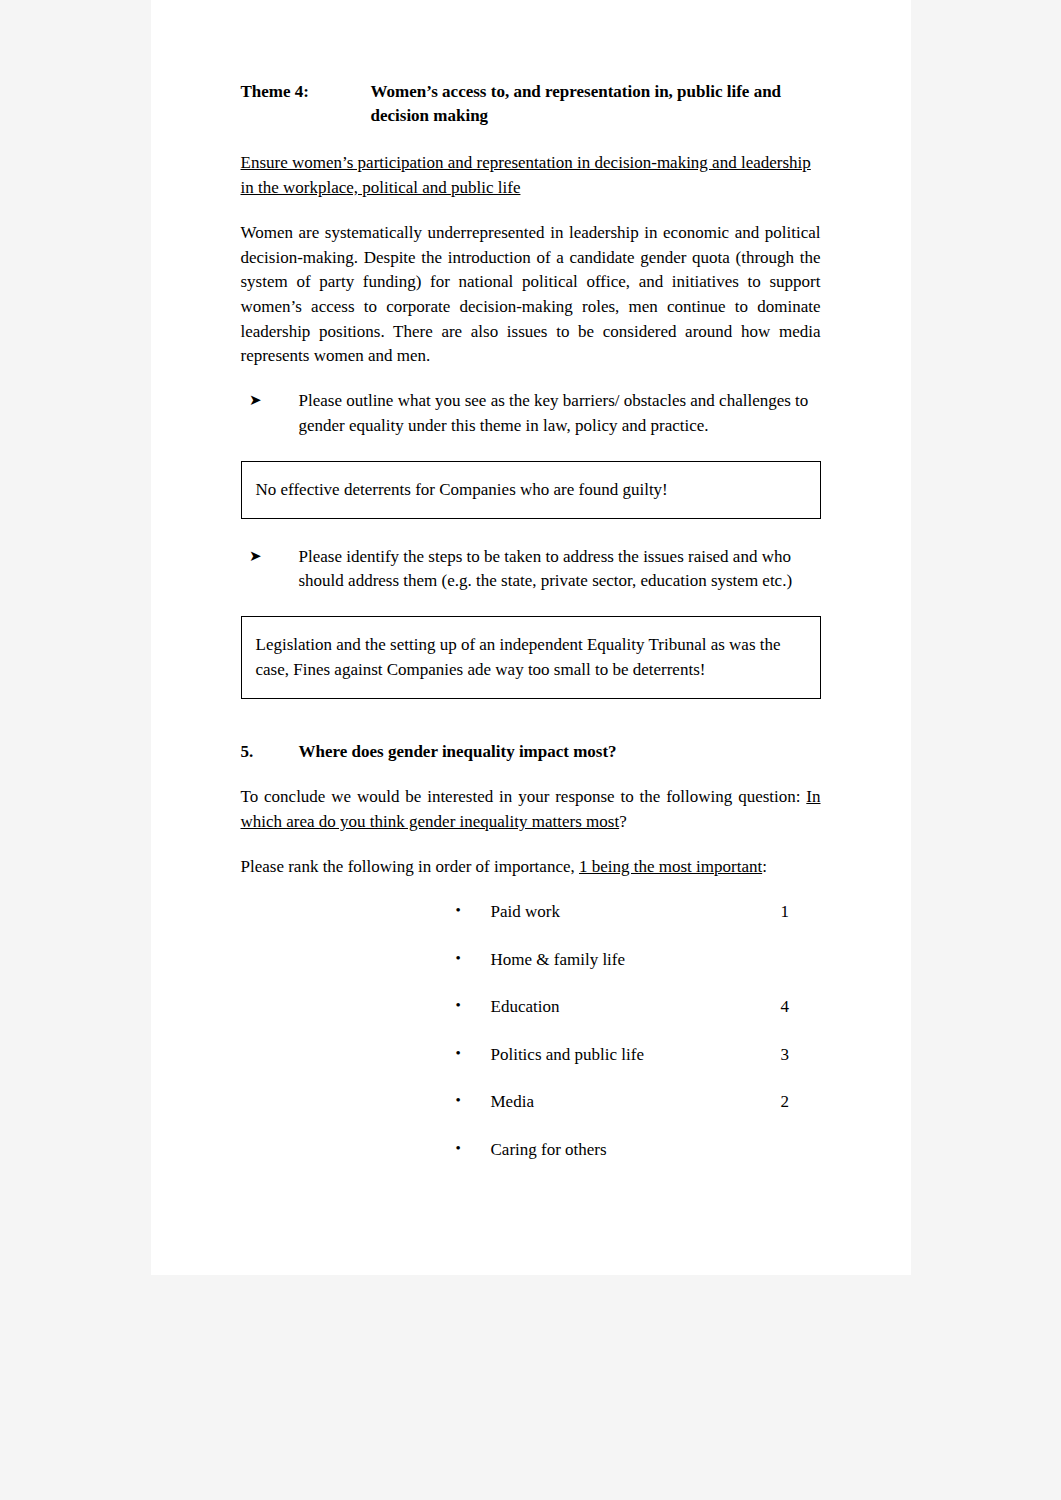Theme 4: Women’s access to, and representation in, public life and decision making
Ensure women’s participation and representation in decision-making and leadership in the workplace, political and public life
Women are systematically underrepresented in leadership in economic and political decision-making. Despite the introduction of a candidate gender quota (through the system of party funding) for national political office, and initiatives to support women’s access to corporate decision-making roles, men continue to dominate leadership positions. There are also issues to be considered around how media represents women and men.
Please outline what you see as the key barriers/ obstacles and challenges to gender equality under this theme in law, policy and practice.
No effective deterrents for Companies who are found guilty!
Please identify the steps to be taken to address the issues raised and who should address them (e.g. the state, private sector, education system etc.)
Legislation and the setting up of an independent Equality Tribunal as was the case, Fines against Companies ade way too small to be deterrents!
5. Where does gender inequality impact most?
To conclude we would be interested in your response to the following question: In which area do you think gender inequality matters most?
Please rank the following in order of importance, 1 being the most important:
Paid work 1
Home & family life
Education 4
Politics and public life 3
Media 2
Caring for others